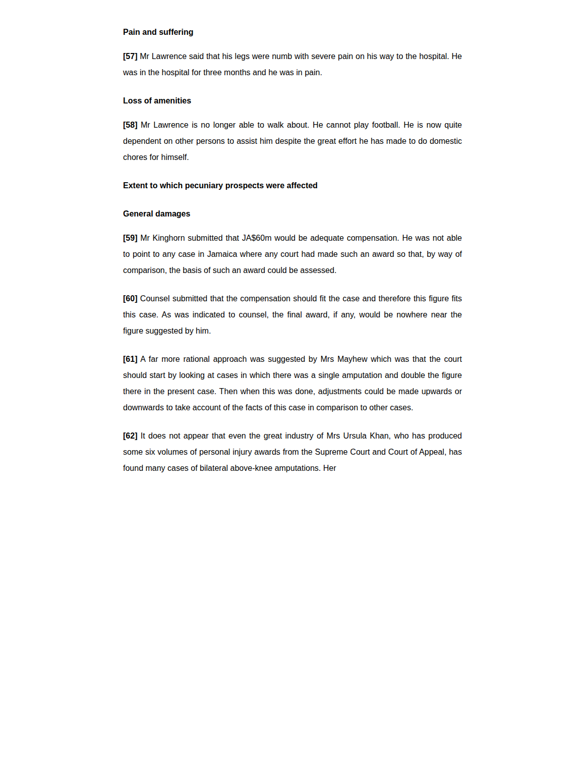Pain and suffering
[57] Mr Lawrence said that his legs were numb with severe pain on his way to the hospital. He was in the hospital for three months and he was in pain.
Loss of amenities
[58] Mr Lawrence is no longer able to walk about. He cannot play football. He is now quite dependent on other persons to assist him despite the great effort he has made to do domestic chores for himself.
Extent to which pecuniary prospects were affected
General damages
[59] Mr Kinghorn submitted that JA$60m would be adequate compensation. He was not able to point to any case in Jamaica where any court had made such an award so that, by way of comparison, the basis of such an award could be assessed.
[60] Counsel submitted that the compensation should fit the case and therefore this figure fits this case. As was indicated to counsel, the final award, if any, would be nowhere near the figure suggested by him.
[61] A far more rational approach was suggested by Mrs Mayhew which was that the court should start by looking at cases in which there was a single amputation and double the figure there in the present case. Then when this was done, adjustments could be made upwards or downwards to take account of the facts of this case in comparison to other cases.
[62] It does not appear that even the great industry of Mrs Ursula Khan, who has produced some six volumes of personal injury awards from the Supreme Court and Court of Appeal, has found many cases of bilateral above-knee amputations. Her